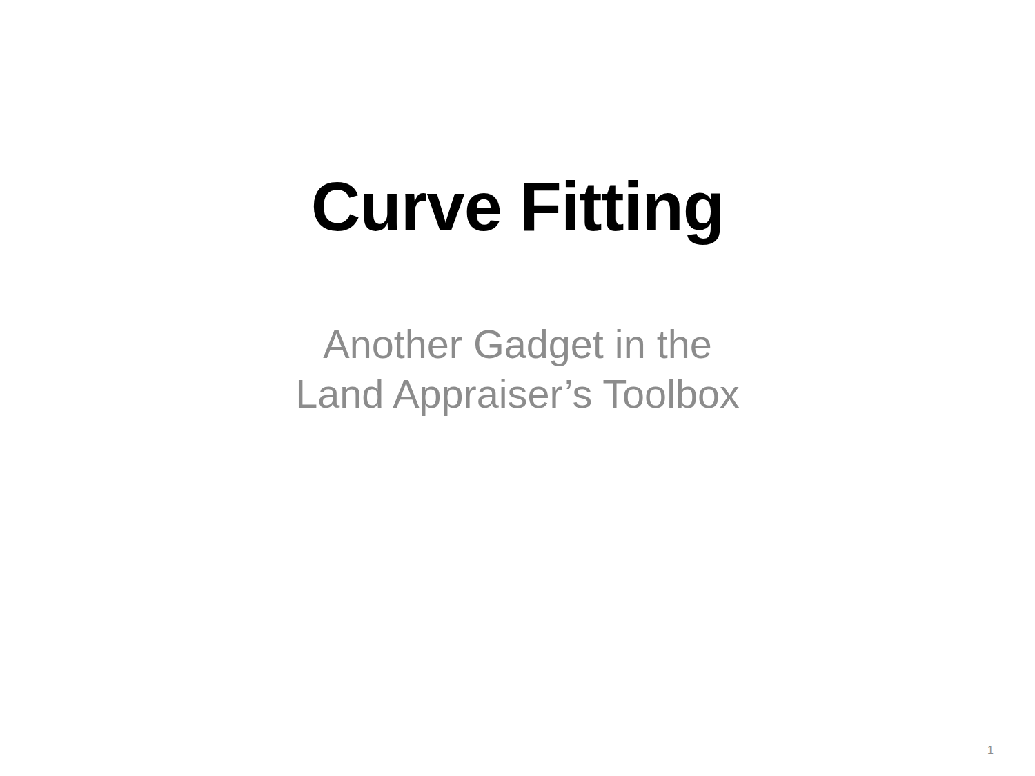Curve Fitting
Another Gadget in the Land Appraiser’s Toolbox
1